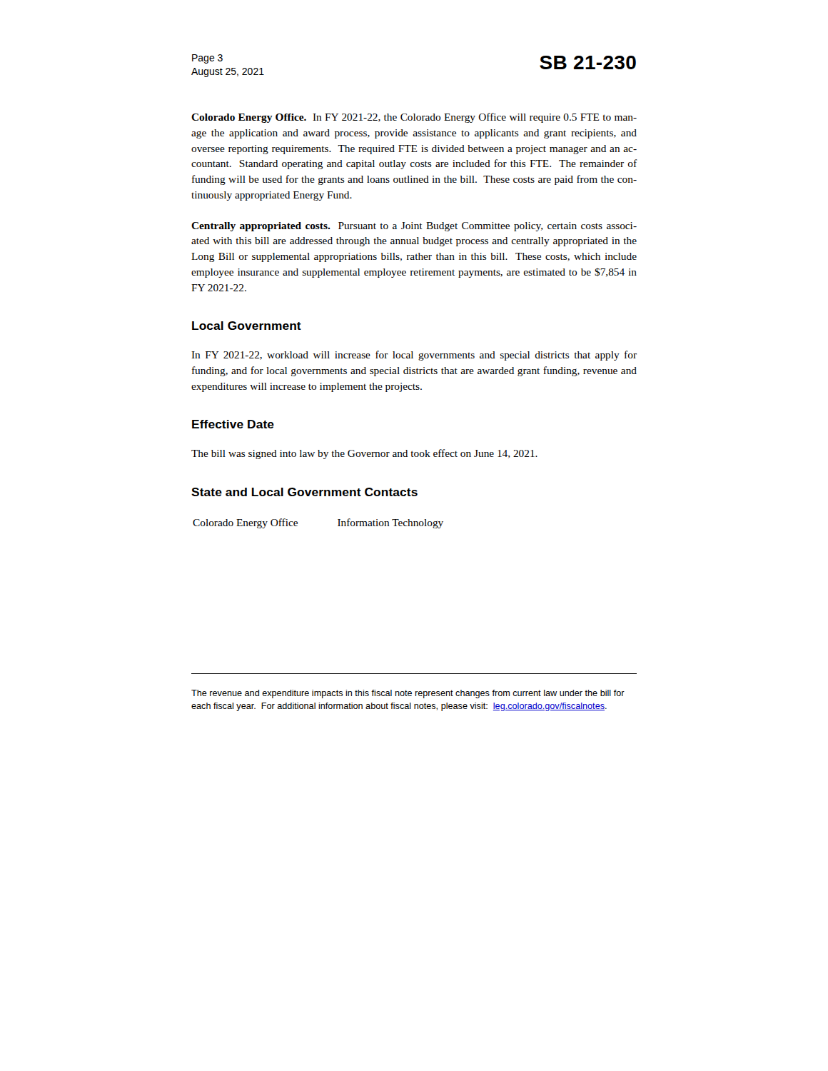Page 3
August 25, 2021
SB 21-230
Colorado Energy Office. In FY 2021-22, the Colorado Energy Office will require 0.5 FTE to manage the application and award process, provide assistance to applicants and grant recipients, and oversee reporting requirements. The required FTE is divided between a project manager and an accountant. Standard operating and capital outlay costs are included for this FTE. The remainder of funding will be used for the grants and loans outlined in the bill. These costs are paid from the continuously appropriated Energy Fund.
Centrally appropriated costs. Pursuant to a Joint Budget Committee policy, certain costs associated with this bill are addressed through the annual budget process and centrally appropriated in the Long Bill or supplemental appropriations bills, rather than in this bill. These costs, which include employee insurance and supplemental employee retirement payments, are estimated to be $7,854 in FY 2021-22.
Local Government
In FY 2021-22, workload will increase for local governments and special districts that apply for funding, and for local governments and special districts that are awarded grant funding, revenue and expenditures will increase to implement the projects.
Effective Date
The bill was signed into law by the Governor and took effect on June 14, 2021.
State and Local Government Contacts
| Colorado Energy Office | Information Technology |
The revenue and expenditure impacts in this fiscal note represent changes from current law under the bill for each fiscal year. For additional information about fiscal notes, please visit: leg.colorado.gov/fiscalnotes.